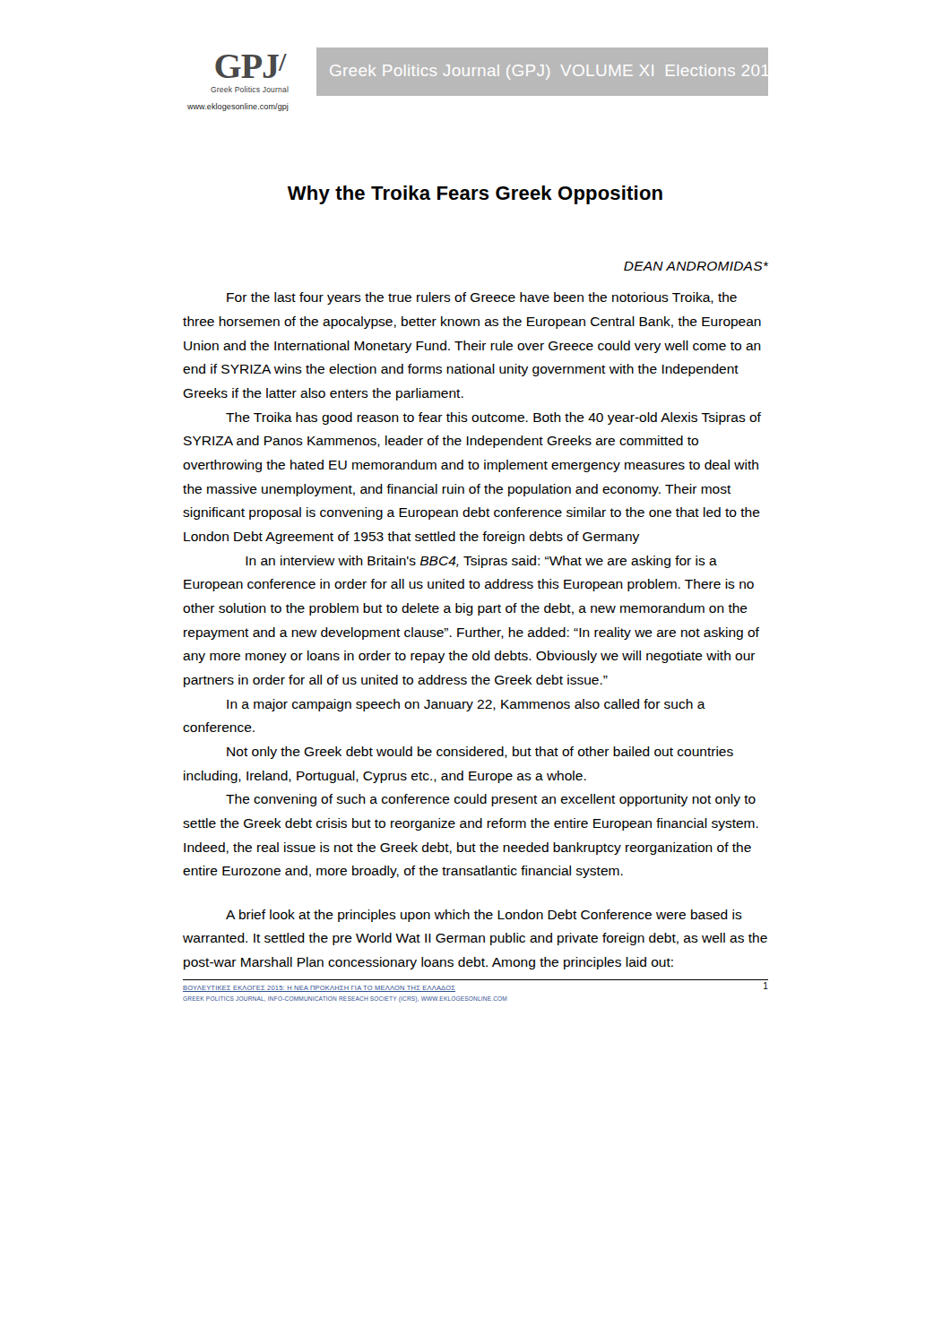GPJ/
Greek Politics Journal
Greek Politics Journal (GPJ) VOLUME XI Elections 2015
www.eklogesonline.com/gpj
Why the Troika Fears Greek Opposition
DEAN ANDROMIDAS*
For the last four years the true rulers of Greece have been the notorious Troika, the three horsemen of the apocalypse, better known as the European Central Bank, the European Union and the International Monetary Fund. Their rule over Greece could very well come to an end if SYRIZA wins the election and forms national unity government with the Independent Greeks if the latter also enters the parliament.
The Troika has good reason to fear this outcome. Both the 40 year-old Alexis Tsipras of SYRIZA and Panos Kammenos, leader of the Independent Greeks are committed to overthrowing the hated EU memorandum and to implement emergency measures to deal with the massive unemployment, and financial ruin of the population and economy. Their most significant proposal is convening a European debt conference similar to the one that led to the London Debt Agreement of 1953 that settled the foreign debts of Germany
In an interview with Britain's BBC4, Tsipras said: “What we are asking for is a European conference in order for all us united to address this European problem. There is no other solution to the problem but to delete a big part of the debt, a new memorandum on the repayment and a new development clause”. Further, he added: “In reality we are not asking of any more money or loans in order to repay the old debts. Obviously we will negotiate with our partners in order for all of us united to address the Greek debt issue.”
In a major campaign speech on January 22, Kammenos also called for such a conference.
Not only the Greek debt would be considered, but that of other bailed out countries including, Ireland, Portugual, Cyprus etc., and Europe as a whole.
The convening of such a conference could present an excellent opportunity not only to settle the Greek debt crisis but to reorganize and reform the entire European financial system. Indeed, the real issue is not the Greek debt, but the needed bankruptcy reorganization of the entire Eurozone and, more broadly, of the transatlantic financial system.
A brief look at the principles upon which the London Debt Conference were based is warranted. It settled the pre World Wat II German public and private foreign debt, as well as the post-war Marshall Plan concessionary loans debt. Among the principles laid out:
ΒΟΥΛΕΥΤΙΚΕΣ ΕΚΛΟΓΕΣ 2015: Η ΝΕΑ ΠΡΟΚΛΗΣΗ ΓΙΑ ΤΟ ΜΕΛΛΟΝ ΤΗΣ ΕΛΛΑΔΟΣ
GREEK POLITICS JOURNAL, INFO-COMMUNICATION RESEACH SOCIETY (ICRS), WWW.EKLOGESONLINE.COM
1